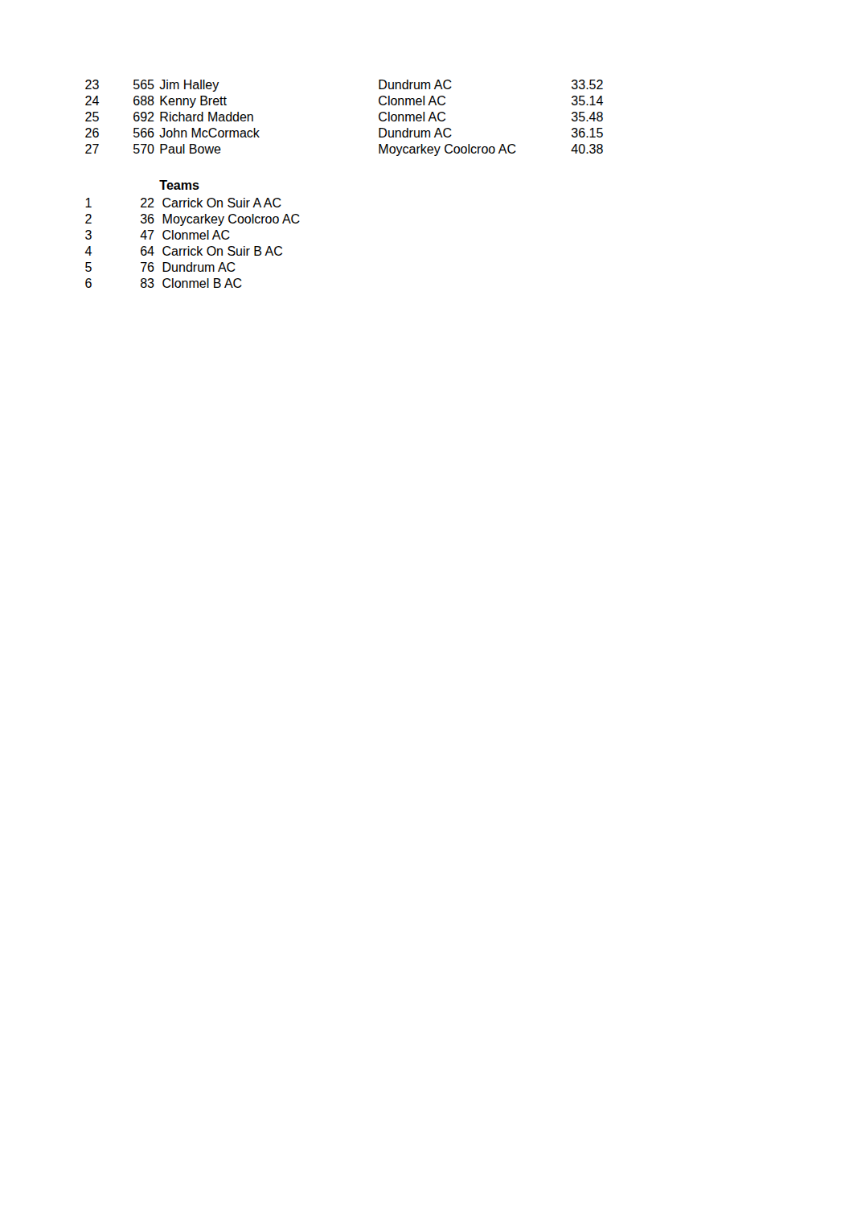| 23 | 565 | Jim Halley | Dundrum AC | 33.52 |
| 24 | 688 | Kenny Brett | Clonmel AC | 35.14 |
| 25 | 692 | Richard Madden | Clonmel AC | 35.48 |
| 26 | 566 | John McCormack | Dundrum AC | 36.15 |
| 27 | 570 | Paul Bowe | Moycarkey Coolcroo AC | 40.38 |
| | | Teams |
| 1 | 22 | Carrick On Suir A AC |
| 2 | 36 | Moycarkey Coolcroo AC |
| 3 | 47 | Clonmel AC |
| 4 | 64 | Carrick On Suir B AC |
| 5 | 76 | Dundrum AC |
| 6 | 83 | Clonmel B AC |